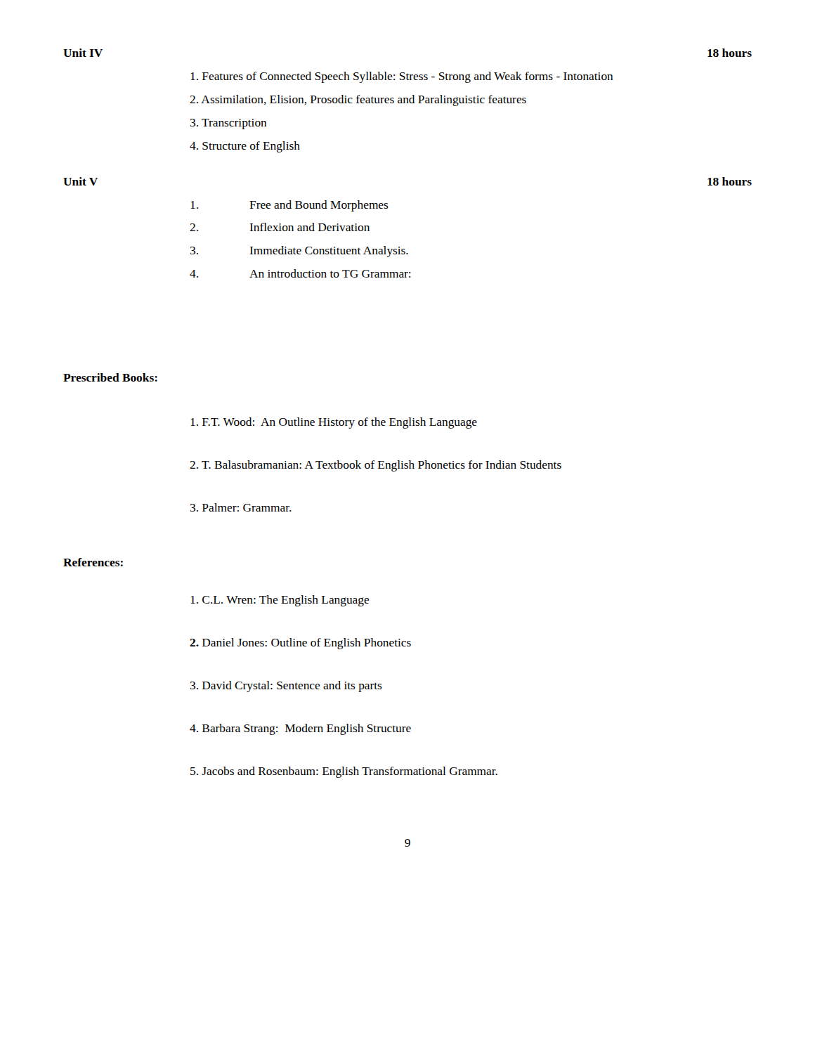Unit IV 18 hours
1. Features of Connected Speech Syllable: Stress - Strong and Weak forms - Intonation
2. Assimilation, Elision, Prosodic features and Paralinguistic features
3. Transcription
4. Structure of English
Unit V 18 hours
1. Free and Bound Morphemes
2. Inflexion and Derivation
3. Immediate Constituent Analysis.
4. An introduction to TG Grammar:
Prescribed Books:
1. F.T. Wood: An Outline History of the English Language
2. T. Balasubramanian: A Textbook of English Phonetics for Indian Students
3. Palmer: Grammar.
References:
1. C.L. Wren: The English Language
2. Daniel Jones: Outline of English Phonetics
3. David Crystal: Sentence and its parts
4. Barbara Strang: Modern English Structure
5. Jacobs and Rosenbaum: English Transformational Grammar.
9